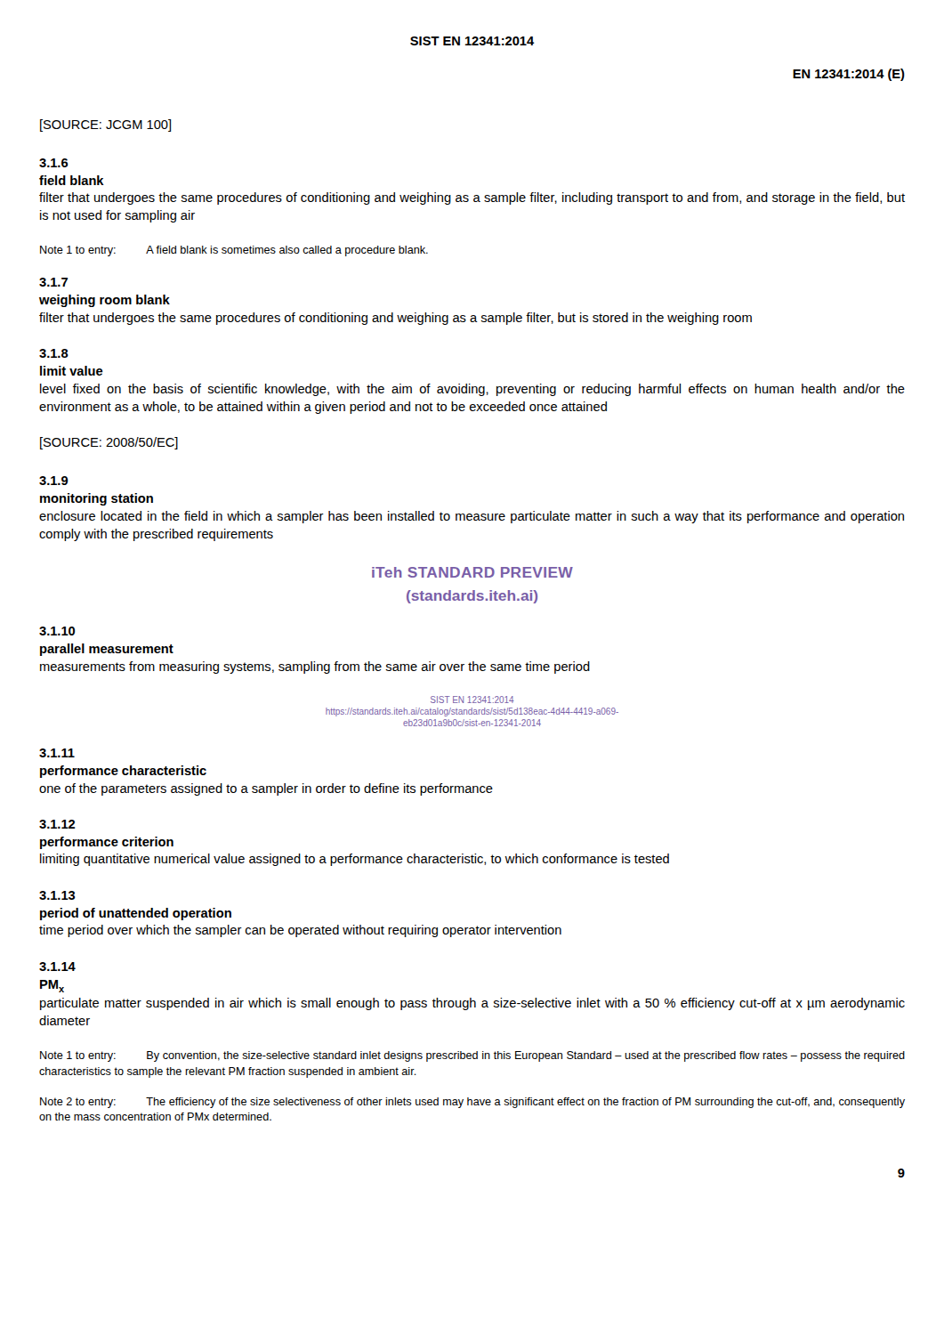SIST EN 12341:2014
EN 12341:2014 (E)
[SOURCE: JCGM 100]
3.1.6
field blank
filter that undergoes the same procedures of conditioning and weighing as a sample filter, including transport to and from, and storage in the field, but is not used for sampling air
Note 1 to entry: A field blank is sometimes also called a procedure blank.
3.1.7
weighing room blank
filter that undergoes the same procedures of conditioning and weighing as a sample filter, but is stored in the weighing room
3.1.8
limit value
level fixed on the basis of scientific knowledge, with the aim of avoiding, preventing or reducing harmful effects on human health and/or the environment as a whole, to be attained within a given period and not to be exceeded once attained
[SOURCE: 2008/50/EC]
3.1.9
monitoring station
enclosure located in the field in which a sampler has been installed to measure particulate matter in such a way that its performance and operation comply with the prescribed requirements
iTeh STANDARD PREVIEW
(standards.iteh.ai)
3.1.10
parallel measurement
measurements from measuring systems, sampling from the same air over the same time period
SIST EN 12341:2014
https://standards.iteh.ai/catalog/standards/sist/5d138eac-4d44-4419-a069-
eb23d01a9b0c/sist-en-12341-2014
3.1.11
performance characteristic
one of the parameters assigned to a sampler in order to define its performance
3.1.12
performance criterion
limiting quantitative numerical value assigned to a performance characteristic, to which conformance is tested
3.1.13
period of unattended operation
time period over which the sampler can be operated without requiring operator intervention
3.1.14
PMx
particulate matter suspended in air which is small enough to pass through a size-selective inlet with a 50 % efficiency cut-off at x µm aerodynamic diameter
Note 1 to entry: By convention, the size-selective standard inlet designs prescribed in this European Standard – used at the prescribed flow rates – possess the required characteristics to sample the relevant PM fraction suspended in ambient air.
Note 2 to entry: The efficiency of the size selectiveness of other inlets used may have a significant effect on the fraction of PM surrounding the cut-off, and, consequently on the mass concentration of PMx determined.
9